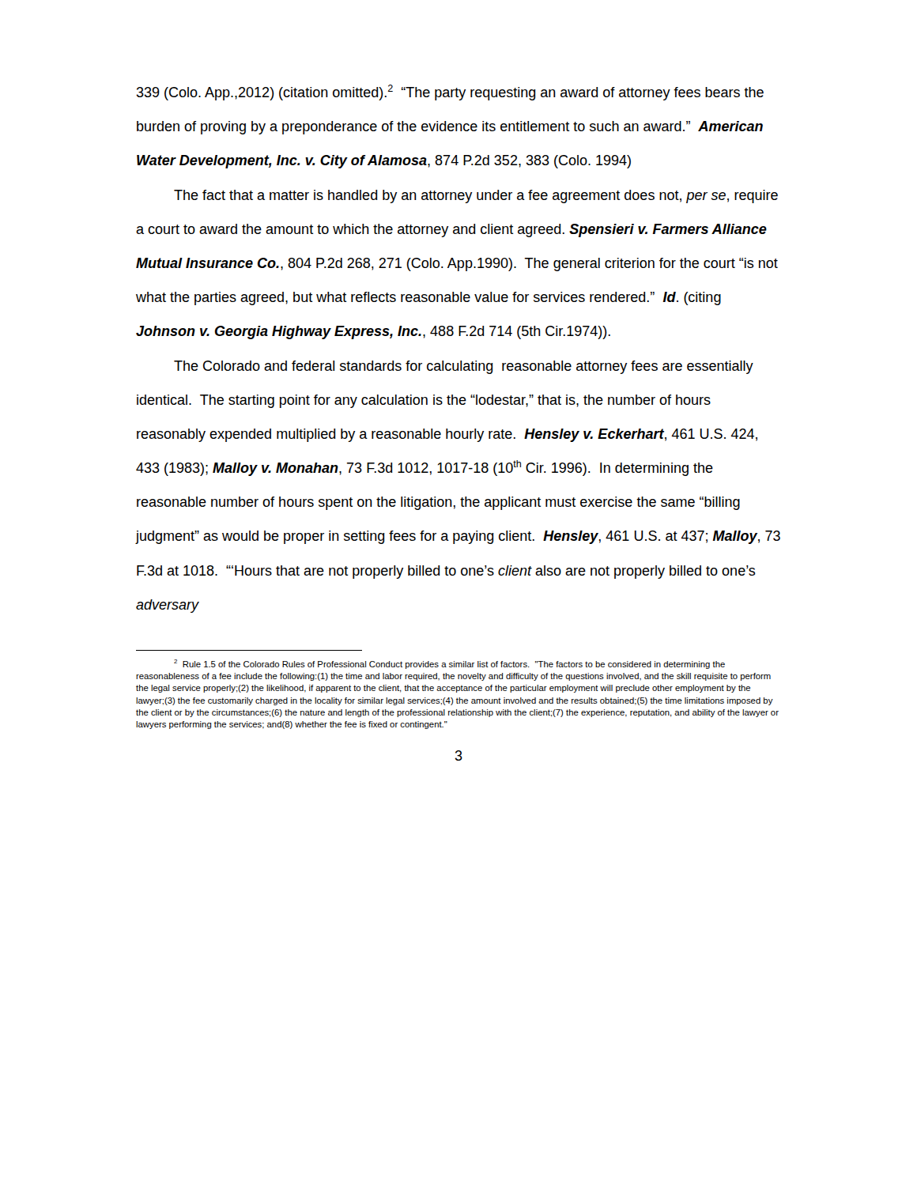339 (Colo. App.,2012) (citation omitted).2 “The party requesting an award of attorney fees bears the burden of proving by a preponderance of the evidence its entitlement to such an award.” American Water Development, Inc. v. City of Alamosa, 874 P.2d 352, 383 (Colo. 1994)
The fact that a matter is handled by an attorney under a fee agreement does not, per se, require a court to award the amount to which the attorney and client agreed. Spensieri v. Farmers Alliance Mutual Insurance Co., 804 P.2d 268, 271 (Colo. App.1990). The general criterion for the court “is not what the parties agreed, but what reflects reasonable value for services rendered.” Id. (citing Johnson v. Georgia Highway Express, Inc., 488 F.2d 714 (5th Cir.1974)).
The Colorado and federal standards for calculating reasonable attorney fees are essentially identical. The starting point for any calculation is the “lodestar,” that is, the number of hours reasonably expended multiplied by a reasonable hourly rate. Hensley v. Eckerhart, 461 U.S. 424, 433 (1983); Malloy v. Monahan, 73 F.3d 1012, 1017-18 (10th Cir. 1996). In determining the reasonable number of hours spent on the litigation, the applicant must exercise the same “billing judgment” as would be proper in setting fees for a paying client. Hensley, 461 U.S. at 437; Malloy, 73 F.3d at 1018. “‘Hours that are not properly billed to one’s client also are not properly billed to one’s adversary
2 Rule 1.5 of the Colorado Rules of Professional Conduct provides a similar list of factors. "The factors to be considered in determining the reasonableness of a fee include the following:(1) the time and labor required, the novelty and difficulty of the questions involved, and the skill requisite to perform the legal service properly;(2) the likelihood, if apparent to the client, that the acceptance of the particular employment will preclude other employment by the lawyer;(3) the fee customarily charged in the locality for similar legal services;(4) the amount involved and the results obtained;(5) the time limitations imposed by the client or by the circumstances;(6) the nature and length of the professional relationship with the client;(7) the experience, reputation, and ability of the lawyer or lawyers performing the services; and(8) whether the fee is fixed or contingent."
3